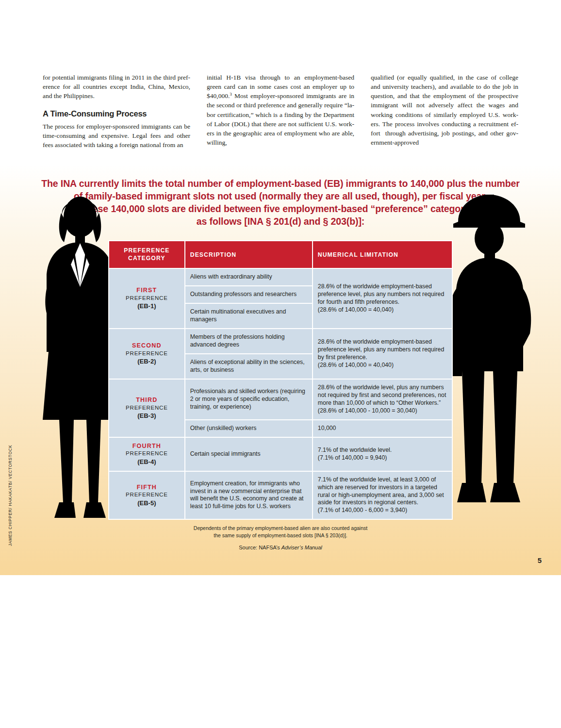for potential immigrants filing in 2011 in the third preference for all countries except India, China, Mexico, and the Philippines.
A Time-Consuming Process
The process for employer-sponsored immigrants can be time-consuming and expensive. Legal fees and other fees associated with taking a foreign national from an
initial H-1B visa through to an employment-based green card can in some cases cost an employer up to $40,000.3 Most employer-sponsored immigrants are in the second or third preference and generally require “labor certification,” which is a finding by the Department of Labor (DOL) that there are not sufficient U.S. workers in the geographic area of employment who are able, willing,
qualified (or equally qualified, in the case of college and university teachers), and available to do the job in question, and that the employment of the prospective immigrant will not adversely affect the wages and working conditions of similarly employed U.S. workers. The process involves conducting a recruitment effort through advertising, job postings, and other government-approved
The INA currently limits the total number of employment-based (EB) immigrants to 140,000 plus the number
of family-based immigrant slots not used (normally they are all used, though), per fiscal year.
These 140,000 slots are divided between five employment-based “preference” categories,
as follows [INA § 201(d) and § 203(b)]:
| PREFERENCE CATEGORY | DESCRIPTION | NUMERICAL LIMITATION |
| --- | --- | --- |
| FIRST PREFERENCE (EB-1) | Aliens with extraordinary ability | 28.6% of the worldwide employment-based preference level, plus any numbers not required for fourth and fifth preferences. (28.6% of 140,000 = 40,040) |
| Outstanding professors and researchers |
| Certain multinational executives and managers |
| SECOND PREFERENCE (EB-2) | Members of the professions holding advanced degrees | 28.6% of the worldwide employment-based preference level, plus any numbers not required by first preference. (28.6% of 140,000 = 40,040) |
| Aliens of exceptional ability in the sciences, arts, or business |
| THIRD PREFERENCE (EB-3) | Professionals and skilled workers (requiring 2 or more years of specific education, training, or experience) | 28.6% of the worldwide level, plus any numbers not required by first and second preferences, not more than 10,000 of which to “Other Workers.” (28.6% of 140,000 - 10,000 = 30,040) |
| Other (unskilled) workers | 10,000 |
| FOURTH PREFERENCE (EB-4) | Certain special immigrants | 7.1% of the worldwide level. (7.1% of 140,000 = 9,940) |
| FIFTH PREFERENCE (EB-5) | Employment creation, for immigrants who invest in a new commercial enterprise that will benefit the U.S. economy and create at least 10 full-time jobs for U.S. workers | 7.1% of the worldwide level, at least 3,000 of which are reserved for investors in a targeted rural or high-unemployment area, and 3,000 set aside for investors in regional centers. (7.1% of 140,000 - 6,000 = 3,940) |
Dependents of the primary employment-based alien are also counted against
the same supply of employment-based slots [INA § 203(d)].
Source: NAFSA’s Adviser’s Manual
JAMES CHIPPER/ HAKAKATB/ VECTORSTOCK
5